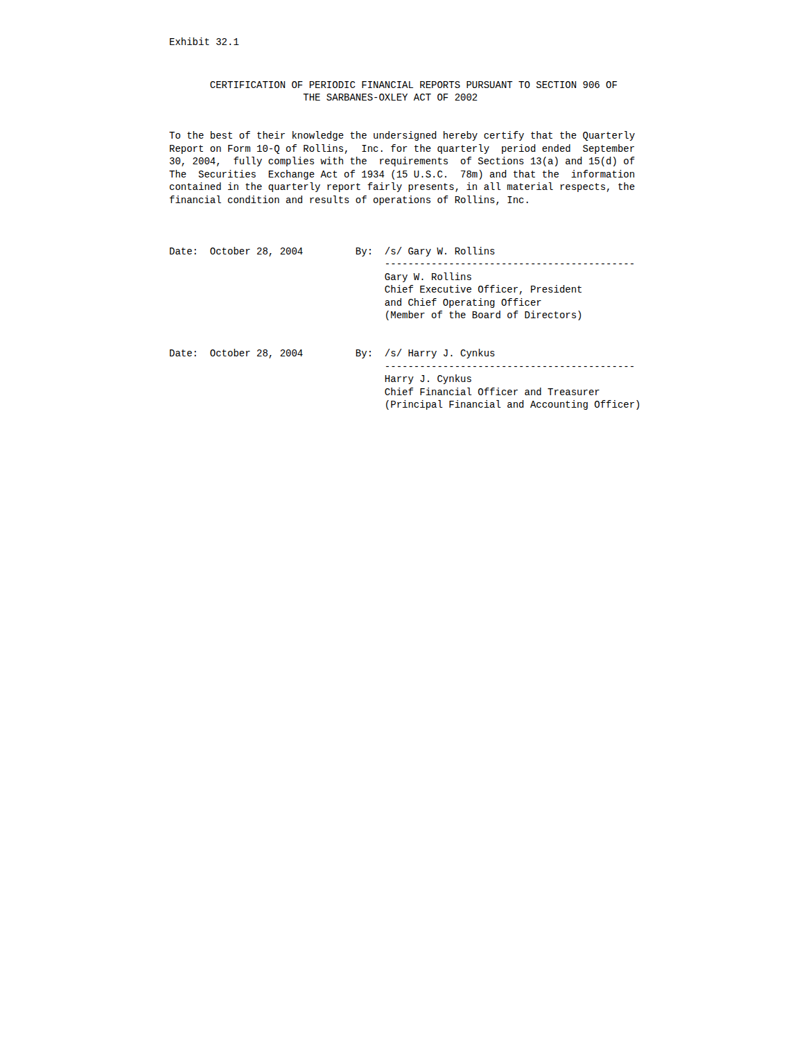Exhibit 32.1
       CERTIFICATION OF PERIODIC FINANCIAL REPORTS PURSUANT TO SECTION 906 OF
                       THE SARBANES-OXLEY ACT OF 2002


To the best of their knowledge the undersigned hereby certify that the Quarterly
Report on Form 10-Q of Rollins,  Inc. for the quarterly  period ended  September
30, 2004,  fully complies with the  requirements  of Sections 13(a) and 15(d) of
The  Securities  Exchange Act of 1934 (15 U.S.C.  78m) and that the  information
contained in the quarterly report fairly presents, in all material respects, the
financial condition and results of operations of Rollins, Inc.



Date:  October 28, 2004         By:  /s/ Gary W. Rollins
                                     -------------------------------------------
                                     Gary W. Rollins
                                     Chief Executive Officer, President
                                     and Chief Operating Officer
                                     (Member of the Board of Directors)


Date:  October 28, 2004         By:  /s/ Harry J. Cynkus
                                     -------------------------------------------
                                     Harry J. Cynkus
                                     Chief Financial Officer and Treasurer
                                     (Principal Financial and Accounting Officer)